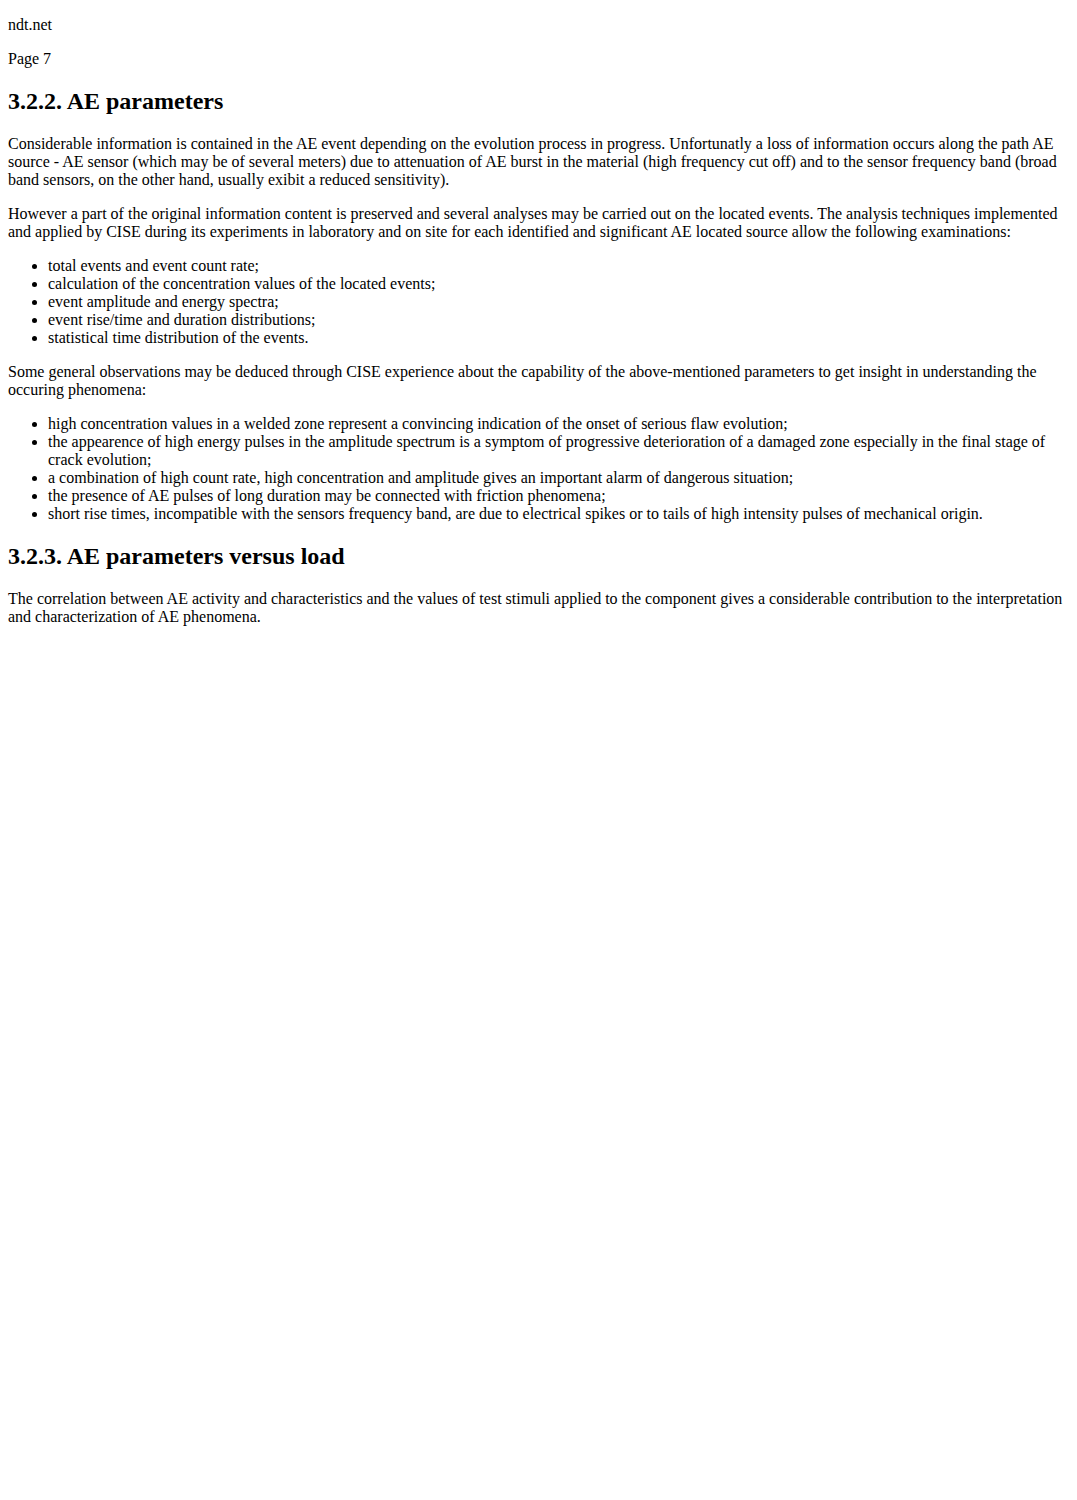ndt.net
Page 7
3.2.2. AE parameters
Considerable information is contained in the AE event depending on the evolution process in progress. Unfortunatly a loss of information occurs along the path AE source - AE sensor (which may be of several meters) due to attenuation of AE burst in the material (high frequency cut off) and to the sensor frequency band (broad band sensors, on the other hand, usually exibit a reduced sensitivity).
However a part of the original information content is preserved and several analyses may be carried out on the located events. The analysis techniques implemented and applied by CISE during its experiments in laboratory and on site for each identified and significant AE located source allow the following examinations:
total events and event count rate;
calculation of the concentration values of the located events;
event amplitude and energy spectra;
event rise/time and duration distributions;
statistical time distribution of the events.
Some general observations may be deduced through CISE experience about the capability of the above-mentioned parameters to get insight in understanding the occuring phenomena:
high concentration values in a welded zone represent a convincing indication of the onset of serious flaw evolution;
the appearence of high energy pulses in the amplitude spectrum is a symptom of progressive deterioration of a damaged zone especially in the final stage of crack evolution;
a combination of high count rate, high concentration and amplitude gives an important alarm of dangerous situation;
the presence of AE pulses of long duration may be connected with friction phenomena;
short rise times, incompatible with the sensors frequency band, are due to electrical spikes or to tails of high intensity pulses of mechanical origin.
3.2.3. AE parameters versus load
The correlation between AE activity and characteristics and the values of test stimuli applied to the component gives a considerable contribution to the interpretation and characterization of AE phenomena.